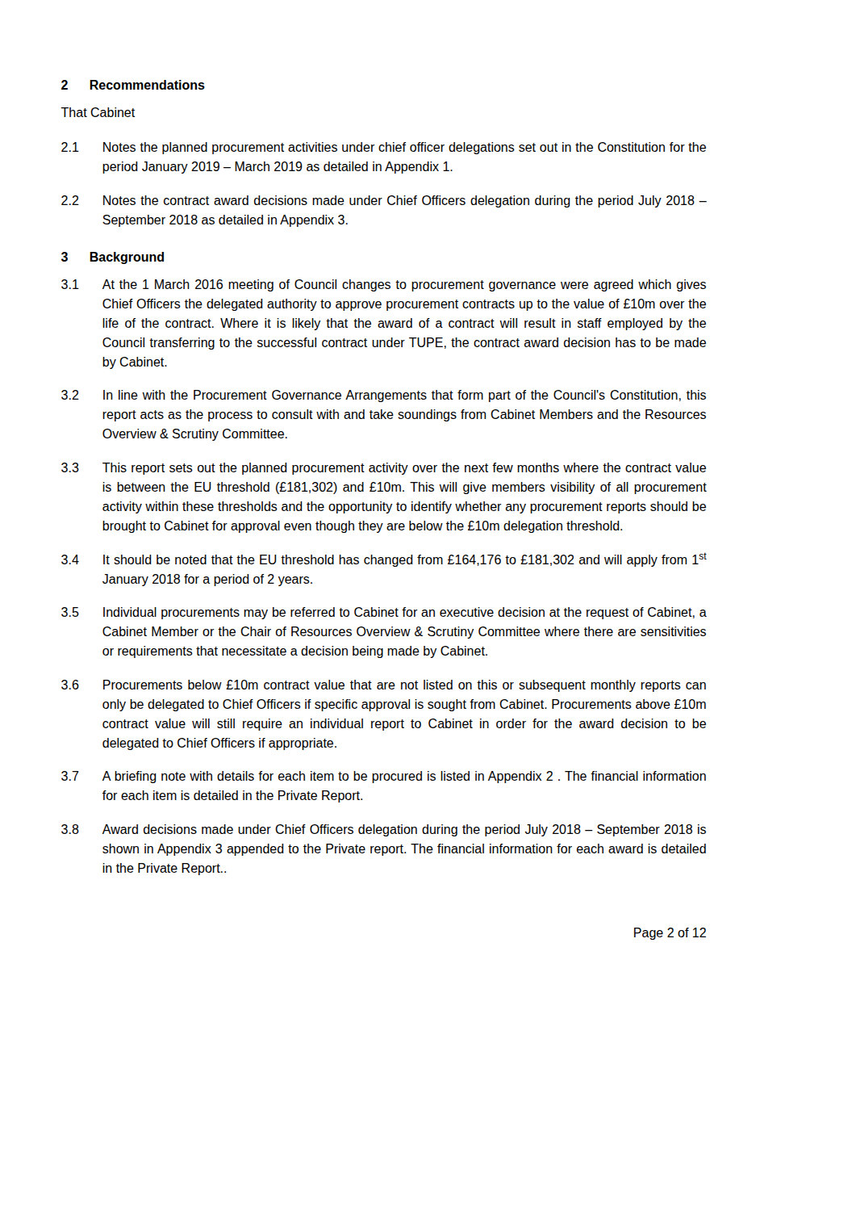2 Recommendations
That Cabinet
2.1 Notes the planned procurement activities under chief officer delegations set out in the Constitution for the period January 2019 – March 2019 as detailed in Appendix 1.
2.2 Notes the contract award decisions made under Chief Officers delegation during the period July 2018 – September 2018 as detailed in Appendix 3.
3 Background
3.1 At the 1 March 2016 meeting of Council changes to procurement governance were agreed which gives Chief Officers the delegated authority to approve procurement contracts up to the value of £10m over the life of the contract. Where it is likely that the award of a contract will result in staff employed by the Council transferring to the successful contract under TUPE, the contract award decision has to be made by Cabinet.
3.2 In line with the Procurement Governance Arrangements that form part of the Council's Constitution, this report acts as the process to consult with and take soundings from Cabinet Members and the Resources Overview & Scrutiny Committee.
3.3 This report sets out the planned procurement activity over the next few months where the contract value is between the EU threshold (£181,302) and £10m. This will give members visibility of all procurement activity within these thresholds and the opportunity to identify whether any procurement reports should be brought to Cabinet for approval even though they are below the £10m delegation threshold.
3.4 It should be noted that the EU threshold has changed from £164,176 to £181,302 and will apply from 1st January 2018 for a period of 2 years.
3.5 Individual procurements may be referred to Cabinet for an executive decision at the request of Cabinet, a Cabinet Member or the Chair of Resources Overview & Scrutiny Committee where there are sensitivities or requirements that necessitate a decision being made by Cabinet.
3.6 Procurements below £10m contract value that are not listed on this or subsequent monthly reports can only be delegated to Chief Officers if specific approval is sought from Cabinet. Procurements above £10m contract value will still require an individual report to Cabinet in order for the award decision to be delegated to Chief Officers if appropriate.
3.7 A briefing note with details for each item to be procured is listed in Appendix 2 . The financial information for each item is detailed in the Private Report.
3.8 Award decisions made under Chief Officers delegation during the period July 2018 – September 2018 is shown in Appendix 3 appended to the Private report. The financial information for each award is detailed in the Private Report..
Page 2 of 12